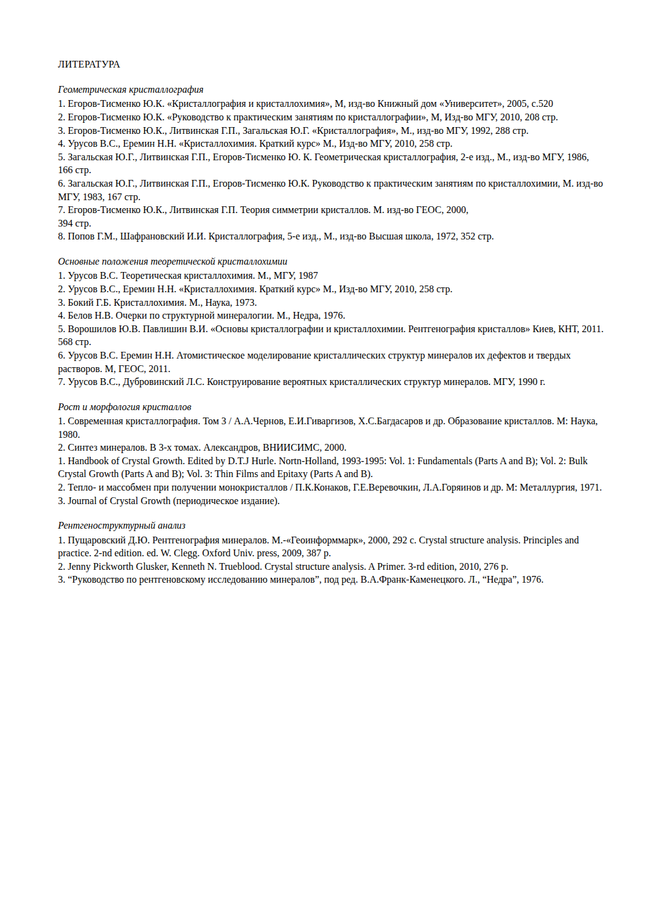ЛИТЕРАТУРА
Геометрическая кристаллография
1. Егоров-Тисменко Ю.К. «Кристаллография и кристаллохимия», М, изд-во Книжный дом «Университет», 2005, с.520
2. Егоров-Тисменко Ю.К. «Руководство к практическим занятиям по кристаллографии», М, Изд-во МГУ, 2010, 208 стр.
3. Егоров-Тисменко Ю.К., Литвинская Г.П., Загальская Ю.Г. «Кристаллография», М., изд-во МГУ, 1992, 288 стр.
4. Урусов В.С., Еремин Н.Н. «Кристаллохимия. Краткий курс» М., Изд-во МГУ, 2010, 258 стр.
5. Загальская Ю.Г., Литвинская Г.П., Егоров-Тисменко Ю. К. Геометрическая кристаллография, 2-е изд., М., изд-во МГУ, 1986, 166 стр.
6. Загальская Ю.Г., Литвинская Г.П., Егоров-Тисменко Ю.К. Руководство к практическим занятиям по кристаллохимии, М. изд-во МГУ, 1983, 167 стр.
7. Егоров-Тисменко Ю.К., Литвинская Г.П. Теория симметрии кристаллов. М. изд-во ГЕОС, 2000,
394 стр.
8. Попов Г.М., Шафрановский И.И. Кристаллография, 5-е изд., М., изд-во Высшая школа, 1972, 352 стр.
Основные положения теоретической кристаллохимии
1. Урусов В.С. Теоретическая кристаллохимия. М., МГУ, 1987
2. Урусов В.С., Еремин Н.Н. «Кристаллохимия. Краткий курс» М., Изд-во МГУ, 2010, 258 стр.
3. Бокий Г.Б. Кристаллохимия. М., Наука, 1973.
4. Белов Н.В. Очерки по структурной минералогии. М., Недра, 1976.
5. Ворошилов Ю.В. Павлишин В.И. «Основы кристаллографии и кристаллохимии. Рентгенография кристаллов» Киев, КНТ, 2011. 568 стр.
6. Урусов В.С. Еремин Н.Н. Атомистическое моделирование кристаллических структур минералов их дефектов и твердых растворов. М, ГЕОС, 2011.
7. Урусов В.С., Дубровинский Л.С. Конструирование вероятных кристаллических структур минералов. МГУ, 1990 г.
Рост и морфология кристаллов
1. Современная кристаллография. Том 3 / А.А.Чернов, Е.И.Гиваргизов, Х.С.Багдасаров и др. Образование кристаллов. М: Наука, 1980.
2. Синтез минералов. В 3-х томах. Александров, ВНИИСИМС, 2000.
1. Handbook of Crystal Growth. Edited by D.T.J Hurle. Nortn-Holland, 1993-1995: Vol. 1: Fundamentals (Parts A and B); Vol. 2: Bulk Crystal Growth (Parts A and B); Vol. 3: Thin Films and Epitaxy (Parts A and B).
2. Тепло- и массобмен при получении монокристаллов / П.К.Конаков, Г.Е.Веревочкин, Л.А.Горяинов и др. М: Металлургия, 1971.
3. Journal of Crystal Growth (периодическое издание).
Рентгеноструктурный анализ
1. Пущаровский Д.Ю. Рентгенография минералов. М.-«Геоинформмарк», 2000, 292 с. Crystal structure analysis. Principles and practice. 2-nd edition. ed. W. Clegg. Oxford Univ. press, 2009, 387 p.
2. Jenny Pickworth Glusker, Kenneth N. Trueblood. Crystal structure analysis. A Primer. 3-rd edition, 2010, 276 p.
3. “Руководство по рентгеновскому исследованию минералов”, под ред. В.А.Франк-Каменецкого. Л., “Недра”, 1976.